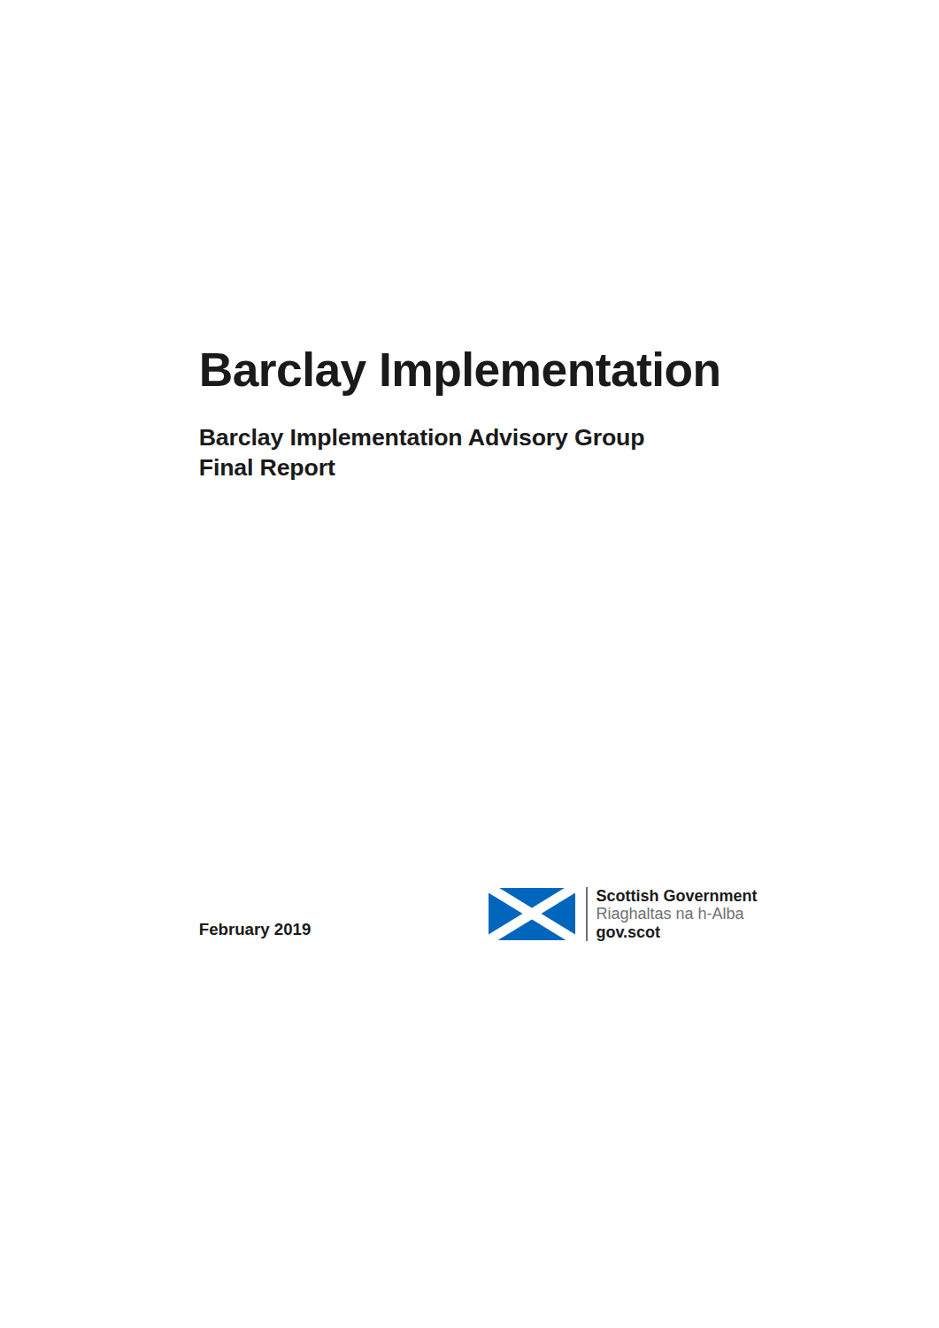Barclay Implementation
Barclay Implementation Advisory Group
Final Report
February 2019
Scottish Government
Riaghaltas na h-Alba
gov.scot